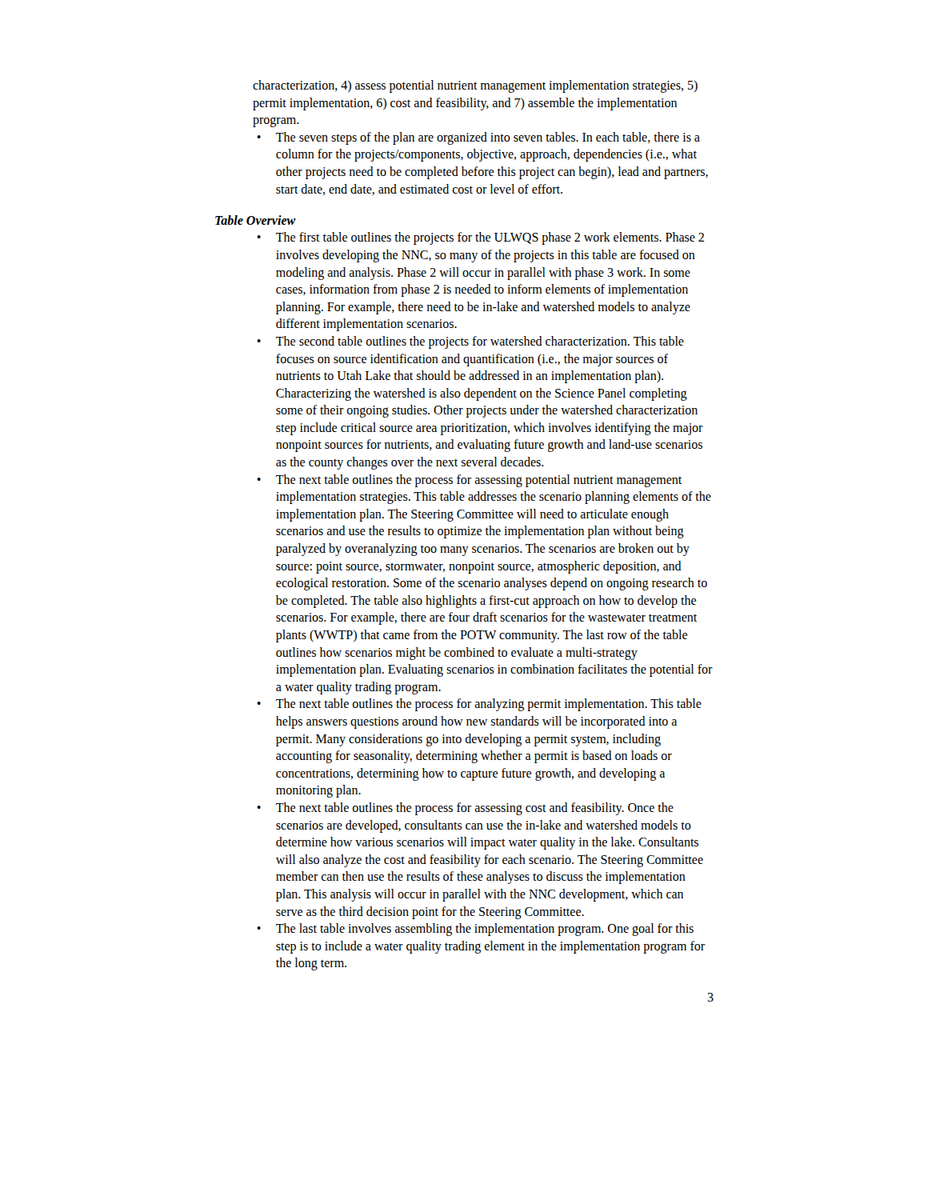characterization, 4) assess potential nutrient management implementation strategies, 5) permit implementation, 6) cost and feasibility, and 7) assemble the implementation program.
The seven steps of the plan are organized into seven tables. In each table, there is a column for the projects/components, objective, approach, dependencies (i.e., what other projects need to be completed before this project can begin), lead and partners, start date, end date, and estimated cost or level of effort.
Table Overview
The first table outlines the projects for the ULWQS phase 2 work elements. Phase 2 involves developing the NNC, so many of the projects in this table are focused on modeling and analysis. Phase 2 will occur in parallel with phase 3 work. In some cases, information from phase 2 is needed to inform elements of implementation planning. For example, there need to be in-lake and watershed models to analyze different implementation scenarios.
The second table outlines the projects for watershed characterization. This table focuses on source identification and quantification (i.e., the major sources of nutrients to Utah Lake that should be addressed in an implementation plan). Characterizing the watershed is also dependent on the Science Panel completing some of their ongoing studies. Other projects under the watershed characterization step include critical source area prioritization, which involves identifying the major nonpoint sources for nutrients, and evaluating future growth and land-use scenarios as the county changes over the next several decades.
The next table outlines the process for assessing potential nutrient management implementation strategies. This table addresses the scenario planning elements of the implementation plan. The Steering Committee will need to articulate enough scenarios and use the results to optimize the implementation plan without being paralyzed by overanalyzing too many scenarios. The scenarios are broken out by source: point source, stormwater, nonpoint source, atmospheric deposition, and ecological restoration. Some of the scenario analyses depend on ongoing research to be completed. The table also highlights a first-cut approach on how to develop the scenarios. For example, there are four draft scenarios for the wastewater treatment plants (WWTP) that came from the POTW community. The last row of the table outlines how scenarios might be combined to evaluate a multi-strategy implementation plan. Evaluating scenarios in combination facilitates the potential for a water quality trading program.
The next table outlines the process for analyzing permit implementation. This table helps answers questions around how new standards will be incorporated into a permit. Many considerations go into developing a permit system, including accounting for seasonality, determining whether a permit is based on loads or concentrations, determining how to capture future growth, and developing a monitoring plan.
The next table outlines the process for assessing cost and feasibility. Once the scenarios are developed, consultants can use the in-lake and watershed models to determine how various scenarios will impact water quality in the lake. Consultants will also analyze the cost and feasibility for each scenario. The Steering Committee member can then use the results of these analyses to discuss the implementation plan. This analysis will occur in parallel with the NNC development, which can serve as the third decision point for the Steering Committee.
The last table involves assembling the implementation program. One goal for this step is to include a water quality trading element in the implementation program for the long term.
3